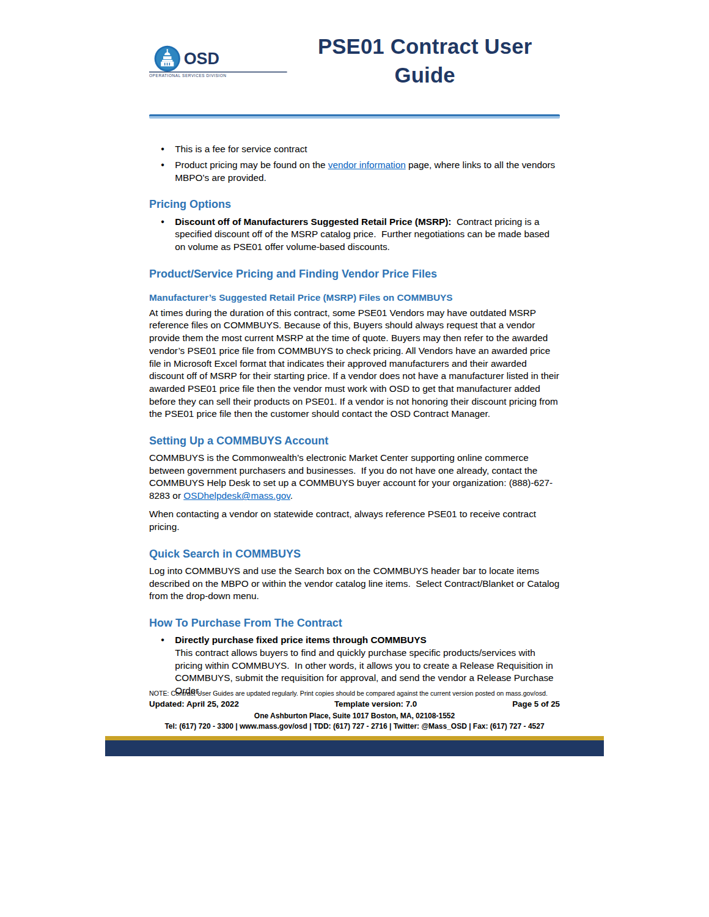OSD OPERATIONAL SERVICES DIVISION
PSE01 Contract User Guide
This is a fee for service contract
Product pricing may be found on the vendor information page, where links to all the vendors MBPO’s are provided.
Pricing Options
Discount off of Manufacturers Suggested Retail Price (MSRP): Contract pricing is a specified discount off of the MSRP catalog price. Further negotiations can be made based on volume as PSE01 offer volume-based discounts.
Product/Service Pricing and Finding Vendor Price Files
Manufacturer’s Suggested Retail Price (MSRP) Files on COMMBUYS
At times during the duration of this contract, some PSE01 Vendors may have outdated MSRP reference files on COMMBUYS. Because of this, Buyers should always request that a vendor provide them the most current MSRP at the time of quote. Buyers may then refer to the awarded vendor’s PSE01 price file from COMMBUYS to check pricing. All Vendors have an awarded price file in Microsoft Excel format that indicates their approved manufacturers and their awarded discount off of MSRP for their starting price. If a vendor does not have a manufacturer listed in their awarded PSE01 price file then the vendor must work with OSD to get that manufacturer added before they can sell their products on PSE01. If a vendor is not honoring their discount pricing from the PSE01 price file then the customer should contact the OSD Contract Manager.
Setting Up a COMMBUYS Account
COMMBUYS is the Commonwealth’s electronic Market Center supporting online commerce between government purchasers and businesses. If you do not have one already, contact the COMMBUYS Help Desk to set up a COMMBUYS buyer account for your organization: (888)-627-8283 or OSDhelpdesk@mass.gov.
When contacting a vendor on statewide contract, always reference PSE01 to receive contract pricing.
Quick Search in COMMBUYS
Log into COMMBUYS and use the Search box on the COMMBUYS header bar to locate items described on the MBPO or within the vendor catalog line items. Select Contract/Blanket or Catalog from the drop-down menu.
How To Purchase From The Contract
Directly purchase fixed price items through COMMBUYS
This contract allows buyers to find and quickly purchase specific products/services with pricing within COMMBUYS. In other words, it allows you to create a Release Requisition in COMMBUYS, submit the requisition for approval, and send the vendor a Release Purchase Order.
NOTE: Contract User Guides are updated regularly. Print copies should be compared against the current version posted on mass.gov/osd.
Updated: April 25, 2022
Template version: 7.0
Page 5 of 25
One Ashburton Place, Suite 1017 Boston, MA, 02108-1552
Tel: (617) 720 - 3300 | www.mass.gov/osd | TDD: (617) 727 - 2716 | Twitter: @Mass_OSD | Fax: (617) 727 - 4527